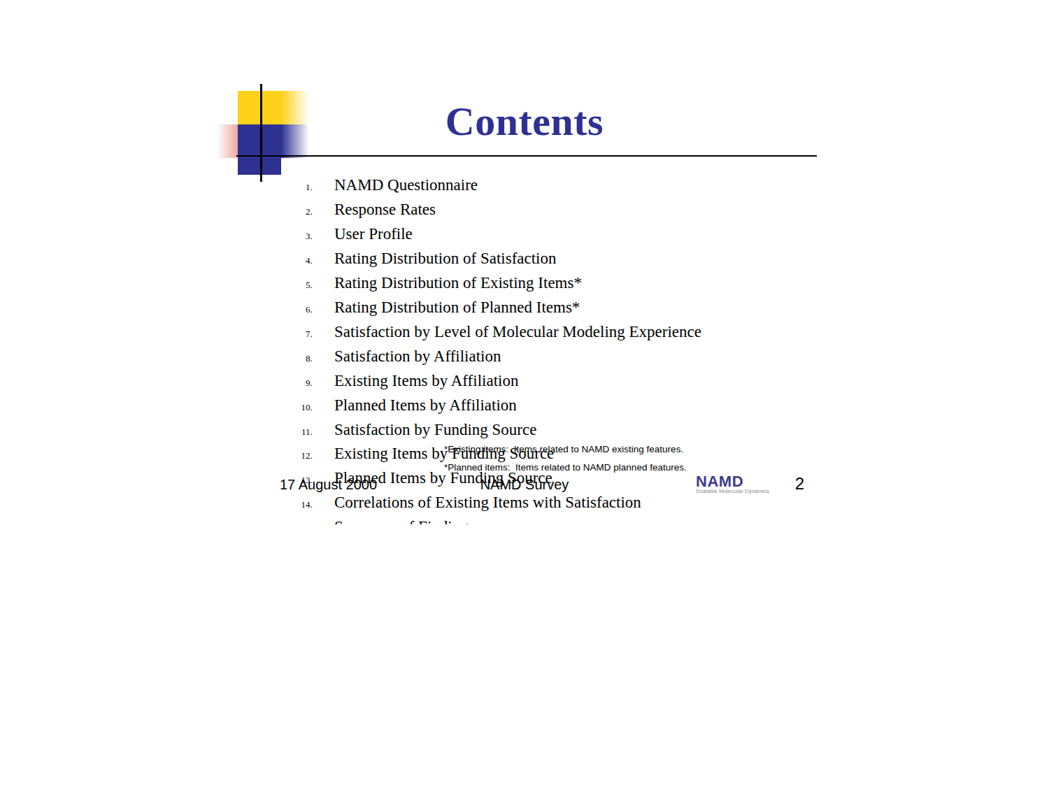Contents
NAMD Questionnaire
Response Rates
User Profile
Rating Distribution of Satisfaction
Rating Distribution of Existing Items*
Rating Distribution of Planned Items*
Satisfaction by Level of Molecular Modeling Experience
Satisfaction by Affiliation
Existing Items by Affiliation
Planned Items by Affiliation
Satisfaction by Funding Source
Existing Items by Funding Source
Planned Items by Funding Source
Correlations of Existing Items with Satisfaction
Summary of Findings
Appendix
*Existing items: Items related to NAMD existing features.
*Planned items: Items related to NAMD planned features.
17 August 2000 NAMD Survey NAMDScalable Molecular Dynamics 2